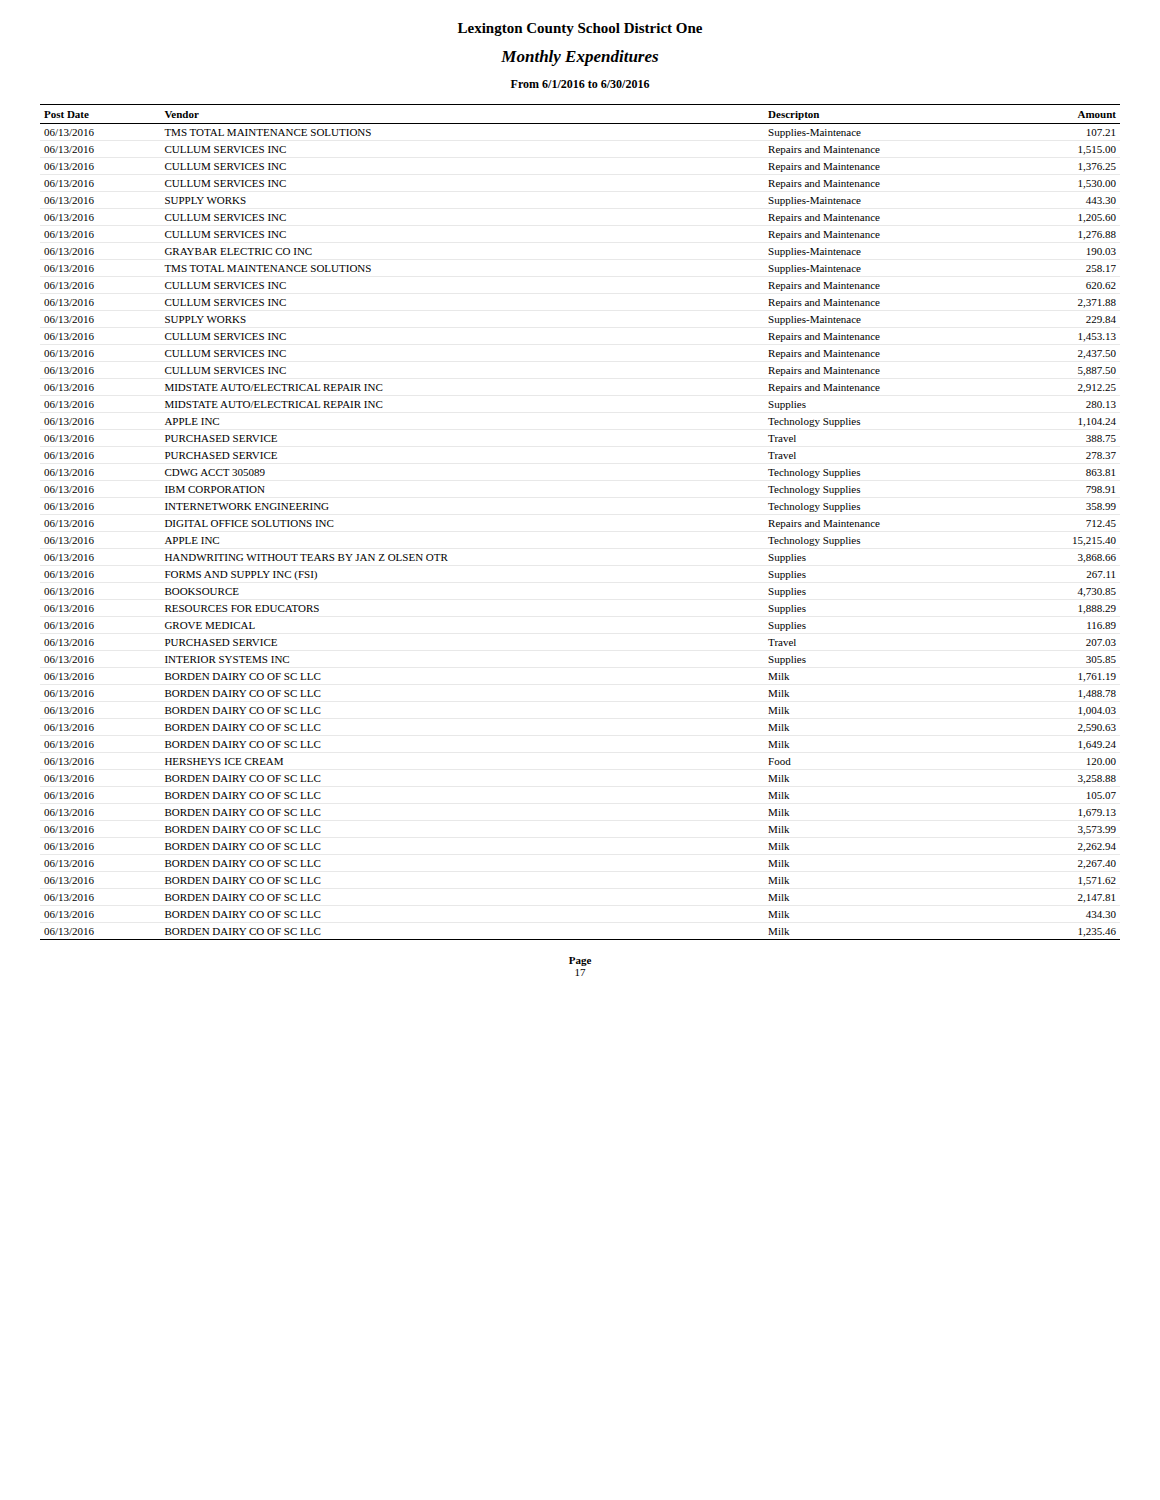Lexington County School District One
Monthly Expenditures
From 6/1/2016 to 6/30/2016
| Post Date | Vendor | Descripton | Amount |
| --- | --- | --- | --- |
| 06/13/2016 | TMS TOTAL MAINTENANCE SOLUTIONS | Supplies-Maintenace | 107.21 |
| 06/13/2016 | CULLUM SERVICES INC | Repairs and Maintenance | 1,515.00 |
| 06/13/2016 | CULLUM SERVICES INC | Repairs and Maintenance | 1,376.25 |
| 06/13/2016 | CULLUM SERVICES INC | Repairs and Maintenance | 1,530.00 |
| 06/13/2016 | SUPPLY WORKS | Supplies-Maintenace | 443.30 |
| 06/13/2016 | CULLUM SERVICES INC | Repairs and Maintenance | 1,205.60 |
| 06/13/2016 | CULLUM SERVICES INC | Repairs and Maintenance | 1,276.88 |
| 06/13/2016 | GRAYBAR ELECTRIC CO INC | Supplies-Maintenace | 190.03 |
| 06/13/2016 | TMS TOTAL MAINTENANCE SOLUTIONS | Supplies-Maintenace | 258.17 |
| 06/13/2016 | CULLUM SERVICES INC | Repairs and Maintenance | 620.62 |
| 06/13/2016 | CULLUM SERVICES INC | Repairs and Maintenance | 2,371.88 |
| 06/13/2016 | SUPPLY WORKS | Supplies-Maintenace | 229.84 |
| 06/13/2016 | CULLUM SERVICES INC | Repairs and Maintenance | 1,453.13 |
| 06/13/2016 | CULLUM SERVICES INC | Repairs and Maintenance | 2,437.50 |
| 06/13/2016 | CULLUM SERVICES INC | Repairs and Maintenance | 5,887.50 |
| 06/13/2016 | MIDSTATE AUTO/ELECTRICAL REPAIR INC | Repairs and Maintenance | 2,912.25 |
| 06/13/2016 | MIDSTATE AUTO/ELECTRICAL REPAIR INC | Supplies | 280.13 |
| 06/13/2016 | APPLE INC | Technology Supplies | 1,104.24 |
| 06/13/2016 | PURCHASED SERVICE | Travel | 388.75 |
| 06/13/2016 | PURCHASED SERVICE | Travel | 278.37 |
| 06/13/2016 | CDWG ACCT 305089 | Technology Supplies | 863.81 |
| 06/13/2016 | IBM CORPORATION | Technology Supplies | 798.91 |
| 06/13/2016 | INTERNETWORK ENGINEERING | Technology Supplies | 358.99 |
| 06/13/2016 | DIGITAL OFFICE SOLUTIONS INC | Repairs and Maintenance | 712.45 |
| 06/13/2016 | APPLE INC | Technology Supplies | 15,215.40 |
| 06/13/2016 | HANDWRITING WITHOUT TEARS BY JAN Z OLSEN OTR | Supplies | 3,868.66 |
| 06/13/2016 | FORMS AND SUPPLY INC (FSI) | Supplies | 267.11 |
| 06/13/2016 | BOOKSOURCE | Supplies | 4,730.85 |
| 06/13/2016 | RESOURCES FOR EDUCATORS | Supplies | 1,888.29 |
| 06/13/2016 | GROVE MEDICAL | Supplies | 116.89 |
| 06/13/2016 | PURCHASED SERVICE | Travel | 207.03 |
| 06/13/2016 | INTERIOR SYSTEMS INC | Supplies | 305.85 |
| 06/13/2016 | BORDEN DAIRY CO OF SC LLC | Milk | 1,761.19 |
| 06/13/2016 | BORDEN DAIRY CO OF SC LLC | Milk | 1,488.78 |
| 06/13/2016 | BORDEN DAIRY CO OF SC LLC | Milk | 1,004.03 |
| 06/13/2016 | BORDEN DAIRY CO OF SC LLC | Milk | 2,590.63 |
| 06/13/2016 | BORDEN DAIRY CO OF SC LLC | Milk | 1,649.24 |
| 06/13/2016 | HERSHEYS ICE CREAM | Food | 120.00 |
| 06/13/2016 | BORDEN DAIRY CO OF SC LLC | Milk | 3,258.88 |
| 06/13/2016 | BORDEN DAIRY CO OF SC LLC | Milk | 105.07 |
| 06/13/2016 | BORDEN DAIRY CO OF SC LLC | Milk | 1,679.13 |
| 06/13/2016 | BORDEN DAIRY CO OF SC LLC | Milk | 3,573.99 |
| 06/13/2016 | BORDEN DAIRY CO OF SC LLC | Milk | 2,262.94 |
| 06/13/2016 | BORDEN DAIRY CO OF SC LLC | Milk | 2,267.40 |
| 06/13/2016 | BORDEN DAIRY CO OF SC LLC | Milk | 1,571.62 |
| 06/13/2016 | BORDEN DAIRY CO OF SC LLC | Milk | 2,147.81 |
| 06/13/2016 | BORDEN DAIRY CO OF SC LLC | Milk | 434.30 |
| 06/13/2016 | BORDEN DAIRY CO OF SC LLC | Milk | 1,235.46 |
Page
17